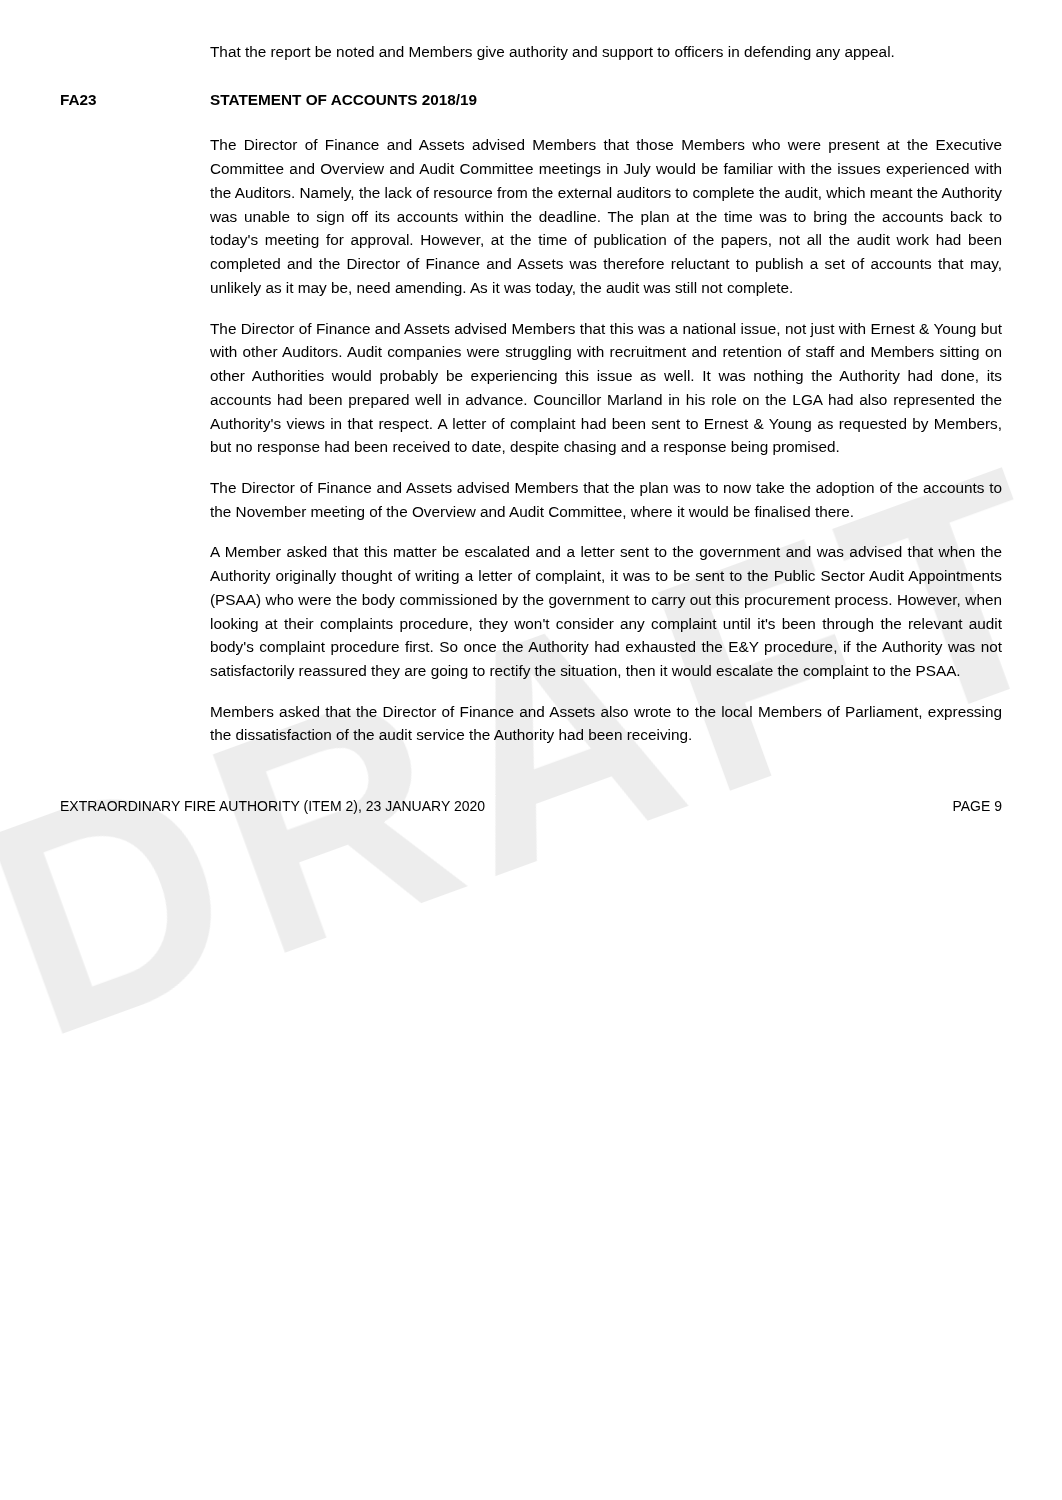DRAFT
That the report be noted and Members give authority and support to officers in defending any appeal.
FA23
Statement of Accounts 2018/19
The Director of Finance and Assets advised Members that those Members who were present at the Executive Committee and Overview and Audit Committee meetings in July would be familiar with the issues experienced with the Auditors. Namely, the lack of resource from the external auditors to complete the audit, which meant the Authority was unable to sign off its accounts within the deadline. The plan at the time was to bring the accounts back to today's meeting for approval. However, at the time of publication of the papers, not all the audit work had been completed and the Director of Finance and Assets was therefore reluctant to publish a set of accounts that may, unlikely as it may be, need amending. As it was today, the audit was still not complete.
The Director of Finance and Assets advised Members that this was a national issue, not just with Ernest & Young but with other Auditors. Audit companies were struggling with recruitment and retention of staff and Members sitting on other Authorities would probably be experiencing this issue as well. It was nothing the Authority had done, its accounts had been prepared well in advance. Councillor Marland in his role on the LGA had also represented the Authority's views in that respect. A letter of complaint had been sent to Ernest & Young as requested by Members, but no response had been received to date, despite chasing and a response being promised.
The Director of Finance and Assets advised Members that the plan was to now take the adoption of the accounts to the November meeting of the Overview and Audit Committee, where it would be finalised there.
A Member asked that this matter be escalated and a letter sent to the government and was advised that when the Authority originally thought of writing a letter of complaint, it was to be sent to the Public Sector Audit Appointments (PSAA) who were the body commissioned by the government to carry out this procurement process. However, when looking at their complaints procedure, they won't consider any complaint until it's been through the relevant audit body's complaint procedure first. So once the Authority had exhausted the E&Y procedure, if the Authority was not satisfactorily reassured they are going to rectify the situation, then it would escalate the complaint to the PSAA.
Members asked that the Director of Finance and Assets also wrote to the local Members of Parliament, expressing the dissatisfaction of the audit service the Authority had been receiving.
Extraordinary Fire Authority (Item 2), 23 January 2020
Page 9